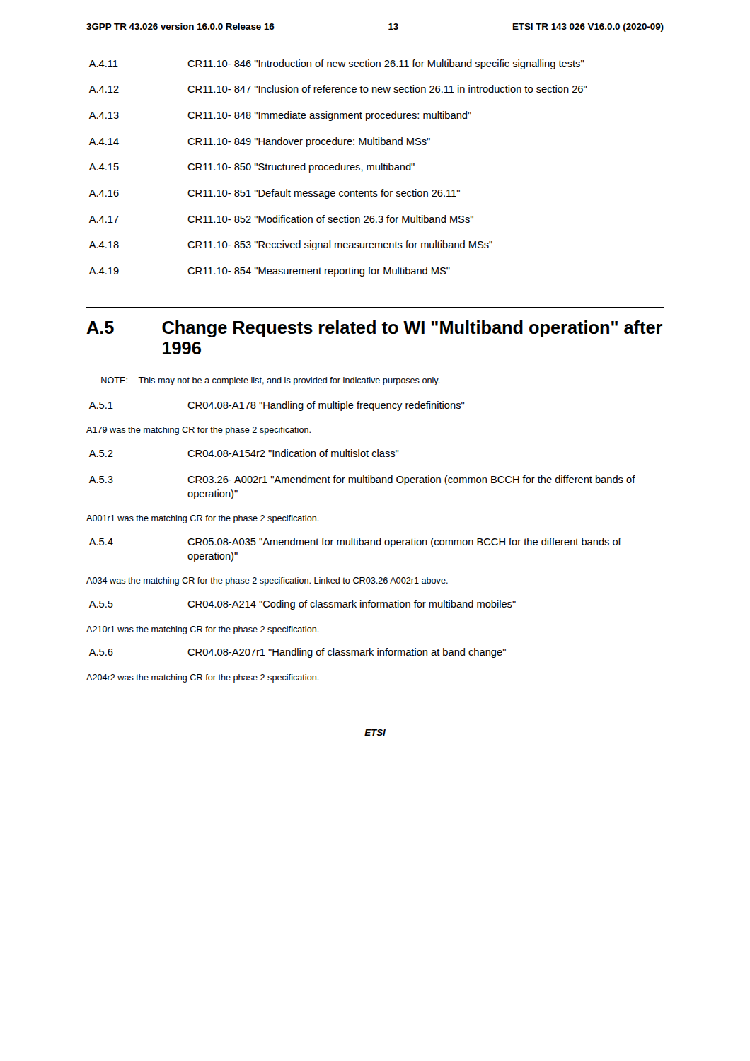3GPP TR 43.026 version 16.0.0 Release 16 13 ETSI TR 143 026 V16.0.0 (2020-09)
A.4.11 CR11.10- 846 "Introduction of new section 26.11 for Multiband specific signalling tests"
A.4.12 CR11.10- 847 "Inclusion of reference to new section 26.11 in introduction to section 26"
A.4.13 CR11.10- 848 "Immediate assignment procedures: multiband"
A.4.14 CR11.10- 849 "Handover procedure: Multiband MSs"
A.4.15 CR11.10- 850 "Structured procedures, multiband"
A.4.16 CR11.10- 851 "Default message contents for section 26.11"
A.4.17 CR11.10- 852 "Modification of section 26.3 for Multiband MSs"
A.4.18 CR11.10- 853 "Received signal measurements for multiband MSs"
A.4.19 CR11.10- 854 "Measurement reporting for Multiband MS"
A.5 Change Requests related to WI "Multiband operation" after 1996
NOTE: This may not be a complete list, and is provided for indicative purposes only.
A.5.1 CR04.08-A178 "Handling of multiple frequency redefinitions"
A179 was the matching CR for the phase 2 specification.
A.5.2 CR04.08-A154r2 "Indication of multislot class"
A.5.3 CR03.26- A002r1 "Amendment for multiband Operation (common BCCH for the different bands of operation)"
A001r1 was the matching CR for the phase 2 specification.
A.5.4 CR05.08-A035 "Amendment for multiband operation (common BCCH for the different bands of operation)"
A034 was the matching CR for the phase 2 specification. Linked to CR03.26 A002r1 above.
A.5.5 CR04.08-A214 "Coding of classmark information for multiband mobiles"
A210r1 was the matching CR for the phase 2 specification.
A.5.6 CR04.08-A207r1 "Handling of classmark information at band change"
A204r2 was the matching CR for the phase 2 specification.
ETSI